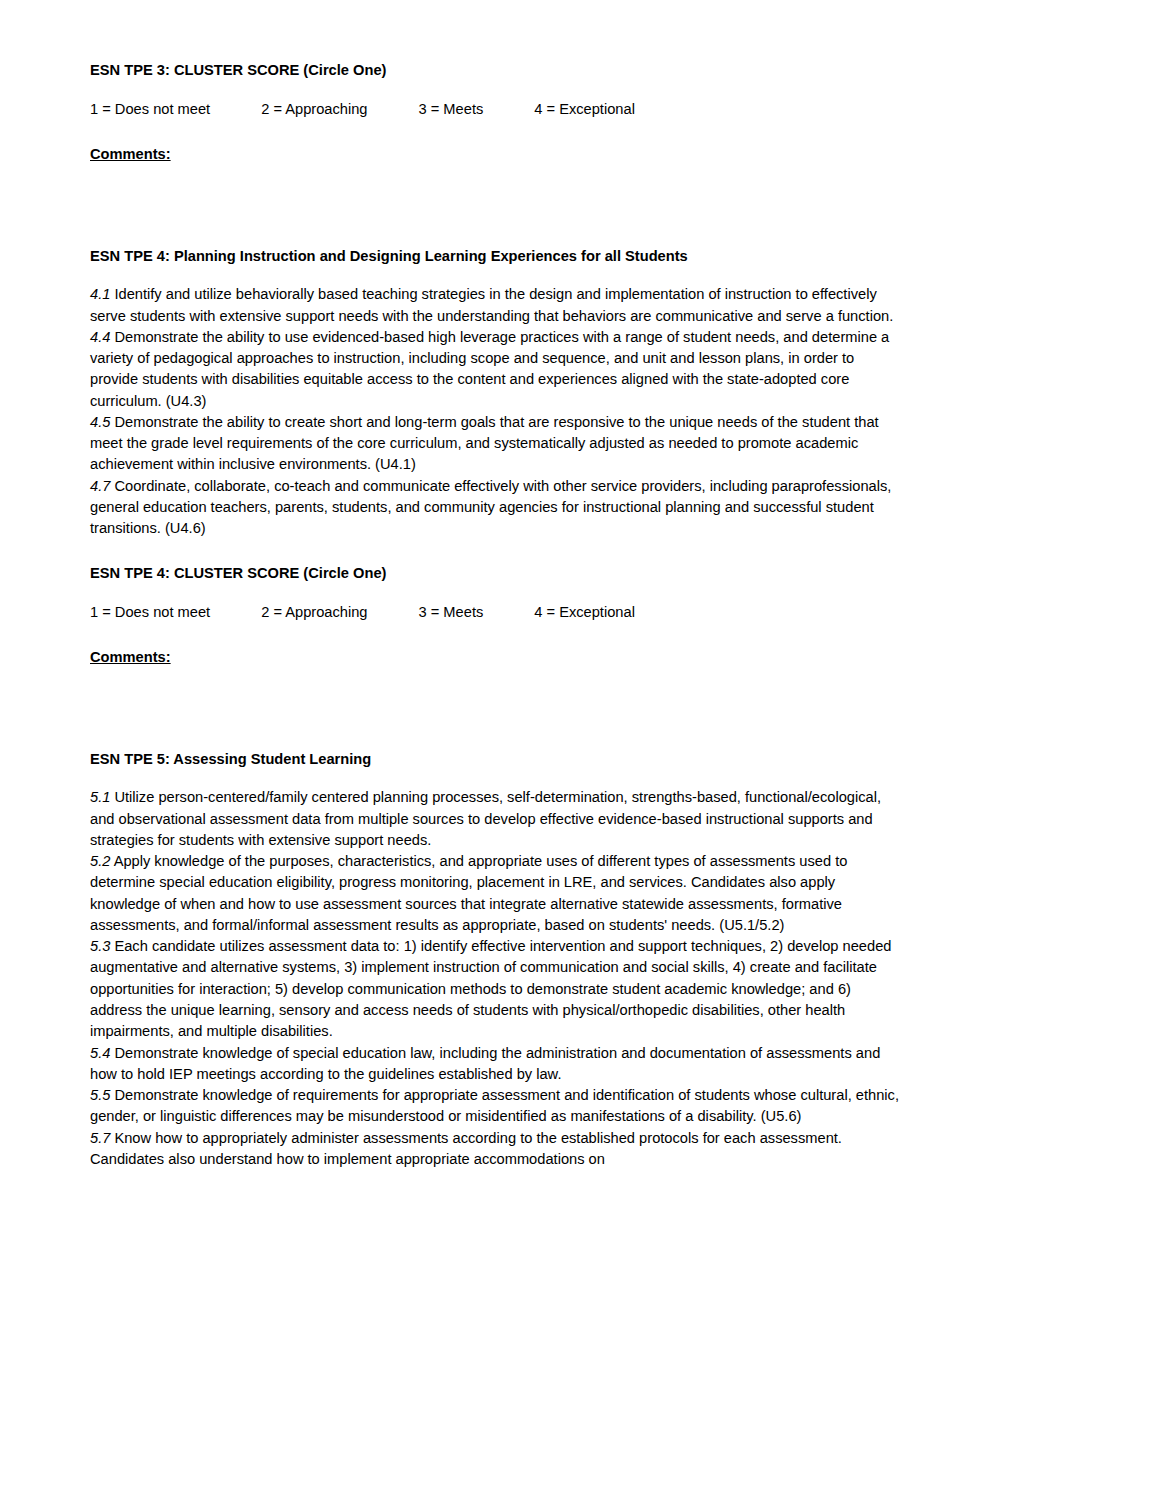ESN TPE 3: CLUSTER SCORE (Circle One)
1 = Does not meet 2 = Approaching 3 = Meets 4 = Exceptional
Comments:
ESN TPE 4: Planning Instruction and Designing Learning Experiences for all Students
4.1 Identify and utilize behaviorally based teaching strategies in the design and implementation of instruction to effectively serve students with extensive support needs with the understanding that behaviors are communicative and serve a function.
4.4 Demonstrate the ability to use evidenced-based high leverage practices with a range of student needs, and determine a variety of pedagogical approaches to instruction, including scope and sequence, and unit and lesson plans, in order to provide students with disabilities equitable access to the content and experiences aligned with the state-adopted core curriculum. (U4.3)
4.5 Demonstrate the ability to create short and long-term goals that are responsive to the unique needs of the student that meet the grade level requirements of the core curriculum, and systematically adjusted as needed to promote academic achievement within inclusive environments. (U4.1)
4.7 Coordinate, collaborate, co-teach and communicate effectively with other service providers, including paraprofessionals, general education teachers, parents, students, and community agencies for instructional planning and successful student transitions. (U4.6)
ESN TPE 4: CLUSTER SCORE (Circle One)
1 = Does not meet 2 = Approaching 3 = Meets 4 = Exceptional
Comments:
ESN TPE 5: Assessing Student Learning
5.1 Utilize person-centered/family centered planning processes, self-determination, strengths-based, functional/ecological, and observational assessment data from multiple sources to develop effective evidence-based instructional supports and strategies for students with extensive support needs.
5.2 Apply knowledge of the purposes, characteristics, and appropriate uses of different types of assessments used to determine special education eligibility, progress monitoring, placement in LRE, and services. Candidates also apply knowledge of when and how to use assessment sources that integrate alternative statewide assessments, formative assessments, and formal/informal assessment results as appropriate, based on students' needs. (U5.1/5.2)
5.3 Each candidate utilizes assessment data to: 1) identify effective intervention and support techniques, 2) develop needed augmentative and alternative systems, 3) implement instruction of communication and social skills, 4) create and facilitate opportunities for interaction; 5) develop communication methods to demonstrate student academic knowledge; and 6) address the unique learning, sensory and access needs of students with physical/orthopedic disabilities, other health impairments, and multiple disabilities.
5.4 Demonstrate knowledge of special education law, including the administration and documentation of assessments and how to hold IEP meetings according to the guidelines established by law.
5.5 Demonstrate knowledge of requirements for appropriate assessment and identification of students whose cultural, ethnic, gender, or linguistic differences may be misunderstood or misidentified as manifestations of a disability. (U5.6)
5.7 Know how to appropriately administer assessments according to the established protocols for each assessment. Candidates also understand how to implement appropriate accommodations on